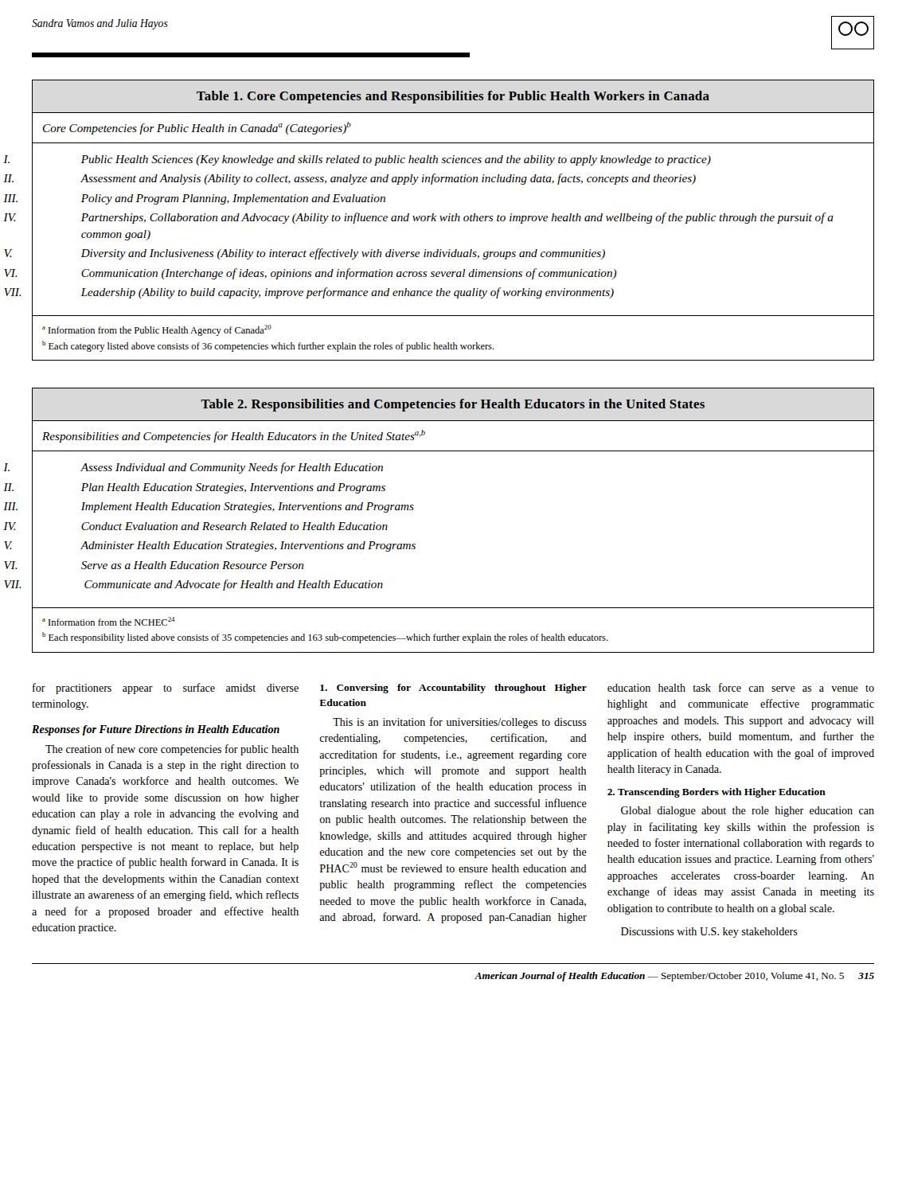Sandra Vamos and Julia Hayos
Table 1. Core Competencies and Responsibilities for Public Health Workers in Canada
| Core Competencies for Public Health in Canada a (Categories) b |
| --- |
| I. Public Health Sciences (Key knowledge and skills related to public health sciences and the ability to apply knowledge to practice) II. Assessment and Analysis (Ability to collect, assess, analyze and apply information including data, facts, concepts and theories) III. Policy and Program Planning, Implementation and Evaluation IV. Partnerships, Collaboration and Advocacy (Ability to influence and work with others to improve health and wellbeing of the public through the pursuit of a common goal) V. Diversity and Inclusiveness (Ability to interact effectively with diverse individuals, groups and communities) VI. Communication (Interchange of ideas, opinions and information across several dimensions of communication) VII. Leadership (Ability to build capacity, improve performance and enhance the quality of working environments) |
| a Information from the Public Health Agency of Canada 20 b Each category listed above consists of 36 competencies which further explain the roles of public health workers. |
Table 2. Responsibilities and Competencies for Health Educators in the United States
| Responsibilities and Competencies for Health Educators in the United States a,b |
| --- |
| I. Assess Individual and Community Needs for Health Education II. Plan Health Education Strategies, Interventions and Programs III. Implement Health Education Strategies, Interventions and Programs IV. Conduct Evaluation and Research Related to Health Education V. Administer Health Education Strategies, Interventions and Programs VI. Serve as a Health Education Resource Person VII. Communicate and Advocate for Health and Health Education |
| a Information from the NCHEC 24 b Each responsibility listed above consists of 35 competencies and 163 sub-competencies—which further explain the roles of health educators. |
for practitioners appear to surface amidst diverse terminology.
Responses for Future Directions in Health Education
The creation of new core competencies for public health professionals in Canada is a step in the right direction to improve Canada's workforce and health outcomes. We would like to provide some discussion on how higher education can play a role in advancing the evolving and dynamic field of health education. This call for a health education perspective is not meant to replace, but help move the practice of public health forward in Canada. It is hoped that the developments within the Canadian context illustrate an awareness of an emerging field, which reflects a need for a proposed broader and effective health education practice.
1. Conversing for Accountability throughout Higher Education
This is an invitation for universities/colleges to discuss credentialing, competencies, certification, and accreditation for students, i.e., agreement regarding core principles, which will promote and support health educators' utilization of the health education process in translating research into practice and successful influence on public health outcomes. The relationship between the knowledge, skills and attitudes acquired through higher education and the new core competencies set out by the PHAC20 must be reviewed to ensure health education and public health programming reflect the competencies needed to move the public health workforce in Canada, and abroad, forward. A proposed pan-Canadian higher education health task force can serve as a venue to highlight and communicate effective programmatic approaches and models. This support and advocacy will help inspire others, build momentum, and further the application of health education with the goal of improved health literacy in Canada.
2. Transcending Borders with Higher Education
Global dialogue about the role higher education can play in facilitating key skills within the profession is needed to foster international collaboration with regards to health education issues and practice. Learning from others' approaches accelerates cross-boarder learning. An exchange of ideas may assist Canada in meeting its obligation to contribute to health on a global scale.
Discussions with U.S. key stakeholders
American Journal of Health Education — September/October 2010, Volume 41, No. 5315